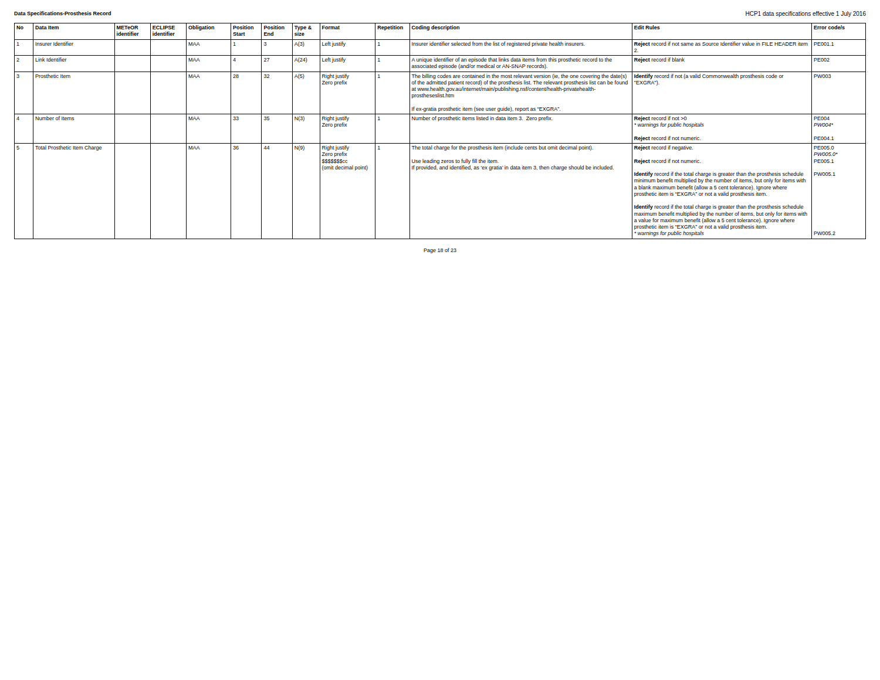Data Specifications-Prosthesis Record
HCP1 data specifications effective 1 July 2016
| No | Data Item | METeOR identifier | ECLIPSE identifier | Obligation | Position Start | Position End | Type & size | Format | Repetition | Coding description | Edit Rules | Error code/s |
| --- | --- | --- | --- | --- | --- | --- | --- | --- | --- | --- | --- | --- |
| 1 | Insurer Identifier | | | MAA | 1 | 3 | A(3) | Left justify | 1 | Insurer identifier selected from the list of registered private health insurers. | Reject record if not same as Source Identifier value in FILE HEADER item 2. | PE001.1 |
| 2 | Link Identifier | | | MAA | 4 | 27 | A(24) | Left justify | 1 | A unique identifier of an episode that links data items from this prosthetic record to the associated episode (and/or medical or AN-SNAP records). | Reject record if blank | PE002 |
| 3 | Prosthetic Item | | | MAA | 28 | 32 | A(5) | Right justify Zero prefix | 1 | The billing codes are contained in the most relevant version (ie, the one covering the date(s) of the admitted patient record) of the prosthesis list. The relevant prosthesis list can be found at www.health.gov.au/internet/main/publishing.nsf/content/health-privatehealth-prostheseslist.htm If ex-gratia prosthetic item (see user guide), report as “EXGRA”. | Identify record if not (a valid Commonwealth prosthesis code or "EXGRA"). | PW003 |
| 4 | Number of Items | | | MAA | 33 | 35 | N(3) | Right justify Zero prefix | 1 | Number of prosthetic items listed in data item 3. Zero prefix. | Reject record if not >0 * warnings for public hospitals Reject record if not numeric. | PE004 PW004* PE004.1 |
| 5 | Total Prosthetic Item Charge | | | MAA | 36 | 44 | N(9) | Right justify Zero prefix $$$$$$$cc (omit decimal point) | 1 | The total charge for the prosthesis item (include cents but omit decimal point). Use leading zeros to fully fill the item. If provided, and identified, as ‘ex gratia’ in data item 3, then charge should be included. | Reject record if negative. Reject record if not numeric. Identify record if the total charge is greater than the prosthesis schedule minimum benefit multiplied by the number of items, but only for items with a blank maximum benefit (allow a 5 cent tolerance). Ignore where prosthetic item is “EXGRA” or not a valid prosthesis item. Identify record if the total charge is greater than the prosthesis schedule maximum benefit multiplied by the number of items, but only for items with a value for maximum benefit (allow a 5 cent tolerance). Ignore where prosthetic item is “EXGRA” or not a valid prosthesis item. * warnings for public hospitals | PE005.0 PW005.0* PE005.1 PW005.1 PW005.2 |
Page 18 of 23